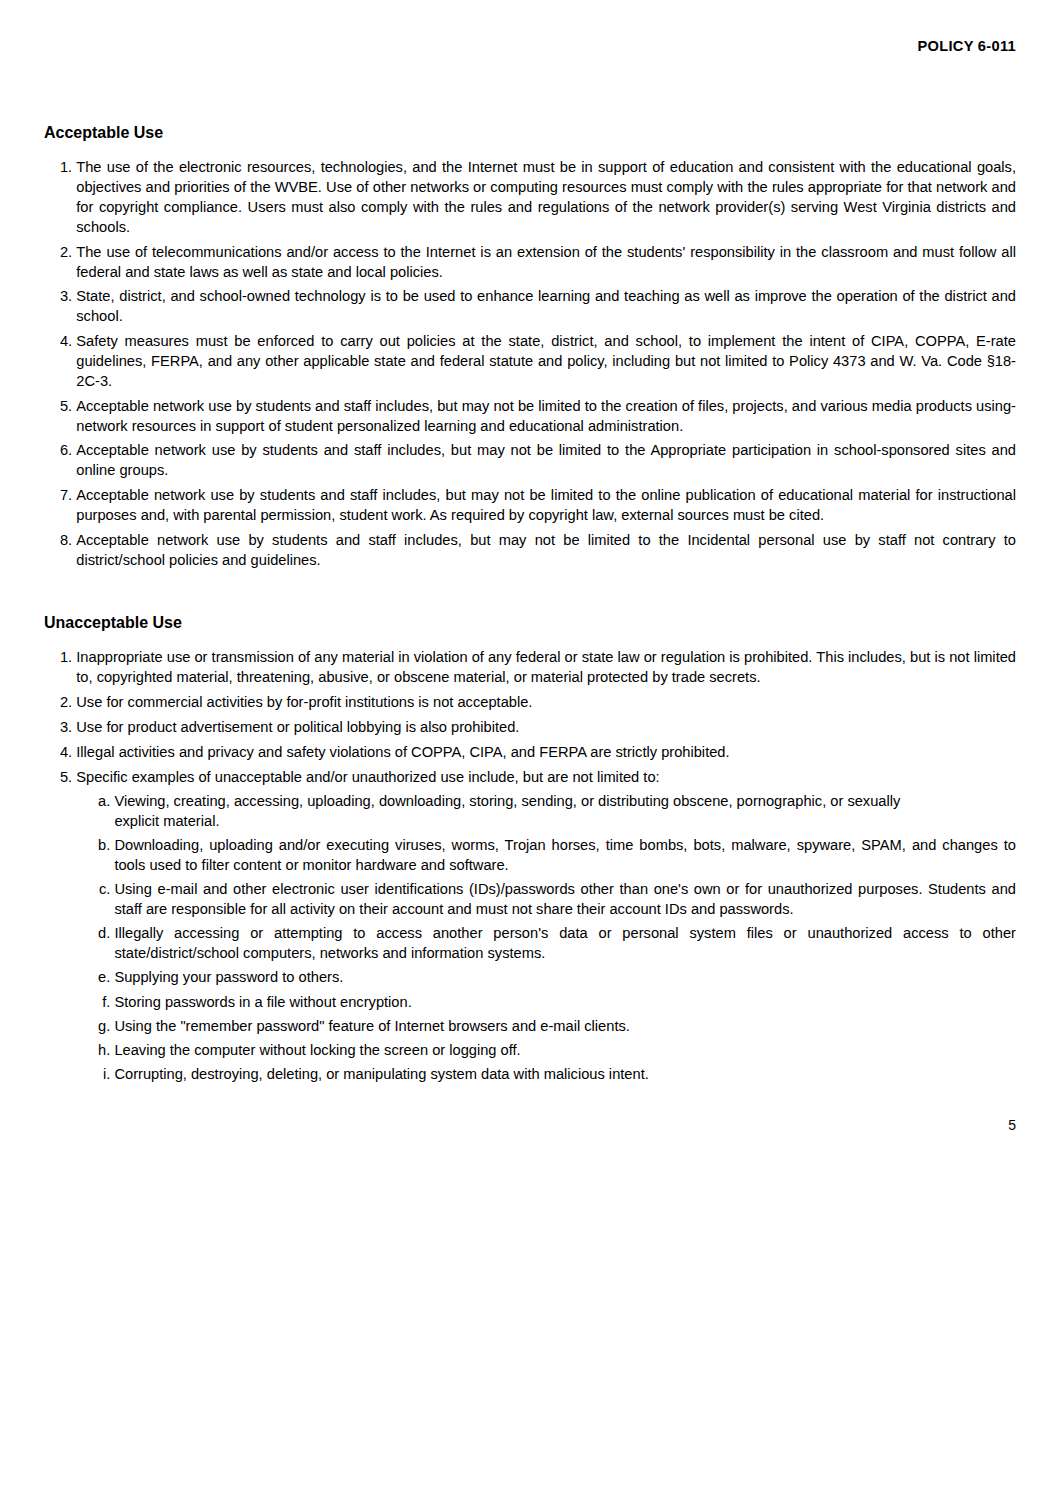POLICY 6-011
Acceptable Use
The use of the electronic resources, technologies, and the Internet must be in support of education and consistent with the educational goals, objectives and priorities of the WVBE. Use of other networks or computing resources must comply with the rules appropriate for that network and for copyright compliance. Users must also comply with the rules and regulations of the network provider(s) serving West Virginia districts and schools.
The use of telecommunications and/or access to the Internet is an extension of the students' responsibility in the classroom and must follow all federal and state laws as well as state and local policies.
State, district, and school-owned technology is to be used to enhance learning and teaching as well as improve the operation of the district and school.
Safety measures must be enforced to carry out policies at the state, district, and school, to implement the intent of CIPA, COPPA, E-rate guidelines, FERPA, and any other applicable state and federal statute and policy, including but not limited to Policy 4373 and W. Va. Code §18-2C-3.
Acceptable network use by students and staff includes, but may not be limited to the creation of files, projects, and various media products using-network resources in support of student personalized learning and educational administration.
Acceptable network use by students and staff includes, but may not be limited to the Appropriate participation in school-sponsored sites and online groups.
Acceptable network use by students and staff includes, but may not be limited to the online publication of educational material for instructional purposes and, with parental permission, student work. As required by copyright law, external sources must be cited.
Acceptable network use by students and staff includes, but may not be limited to the Incidental personal use by staff not contrary to district/school policies and guidelines.
Unacceptable Use
Inappropriate use or transmission of any material in violation of any federal or state law or regulation is prohibited. This includes, but is not limited to, copyrighted material, threatening, abusive, or obscene material, or material protected by trade secrets.
Use for commercial activities by for-profit institutions is not acceptable.
Use for product advertisement or political lobbying is also prohibited.
Illegal activities and privacy and safety violations of COPPA, CIPA, and FERPA are strictly prohibited.
Specific examples of unacceptable and/or unauthorized use include, but are not limited to:
Viewing, creating, accessing, uploading, downloading, storing, sending, or distributing obscene, pornographic, or sexually
explicit material.
Downloading, uploading and/or executing viruses, worms, Trojan horses, time bombs, bots, malware, spyware, SPAM, and changes to tools used to filter content or monitor hardware and software.
Using e-mail and other electronic user identifications (IDs)/passwords other than one's own or for unauthorized purposes. Students and staff are responsible for all activity on their account and must not share their account IDs and passwords.
Illegally accessing or attempting to access another person's data or personal system files or unauthorized access to other state/district/school computers, networks and information systems.
Supplying your password to others.
Storing passwords in a file without encryption.
Using the "remember password" feature of Internet browsers and e-mail clients.
Leaving the computer without locking the screen or logging off.
Corrupting, destroying, deleting, or manipulating system data with malicious intent.
5